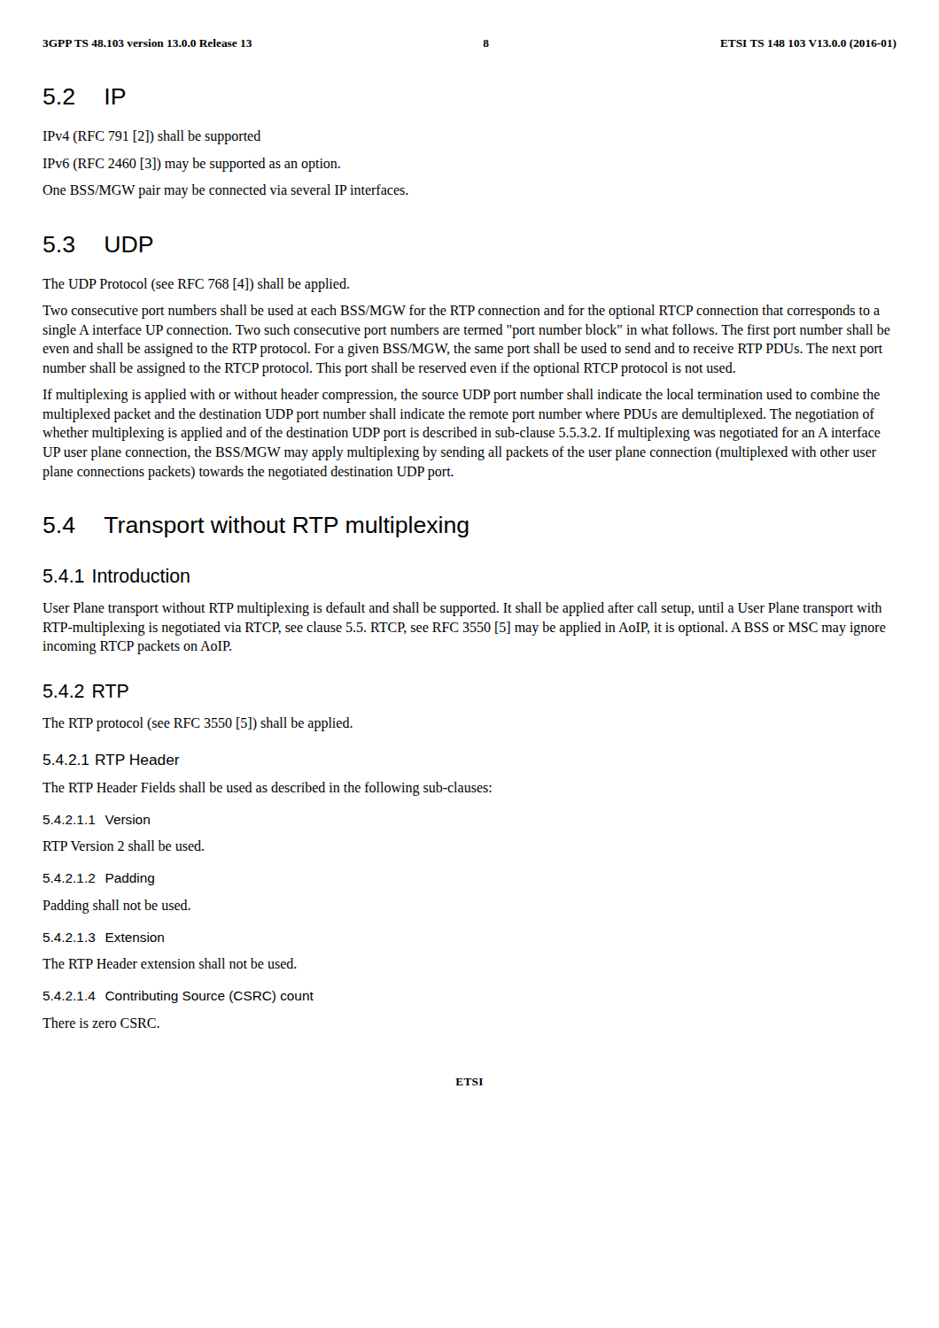3GPP TS 48.103 version 13.0.0 Release 13 8 ETSI TS 148 103 V13.0.0 (2016-01)
5.2 IP
IPv4 (RFC 791 [2]) shall be supported
IPv6 (RFC 2460 [3]) may be supported as an option.
One BSS/MGW pair may be connected via several IP interfaces.
5.3 UDP
The UDP Protocol (see RFC 768 [4]) shall be applied.
Two consecutive port numbers shall be used at each BSS/MGW for the RTP connection and for the optional RTCP connection that corresponds to a single A interface UP connection. Two such consecutive port numbers are termed "port number block" in what follows. The first port number shall be even and shall be assigned to the RTP protocol. For a given BSS/MGW, the same port shall be used to send and to receive RTP PDUs. The next port number shall be assigned to the RTCP protocol. This port shall be reserved even if the optional RTCP protocol is not used.
If multiplexing is applied with or without header compression, the source UDP port number shall indicate the local termination used to combine the multiplexed packet and the destination UDP port number shall indicate the remote port number where PDUs are demultiplexed. The negotiation of whether multiplexing is applied and of the destination UDP port is described in sub-clause 5.5.3.2. If multiplexing was negotiated for an A interface UP user plane connection, the BSS/MGW may apply multiplexing by sending all packets of the user plane connection (multiplexed with other user plane connections packets) towards the negotiated destination UDP port.
5.4 Transport without RTP multiplexing
5.4.1 Introduction
User Plane transport without RTP multiplexing is default and shall be supported. It shall be applied after call setup, until a User Plane transport with RTP-multiplexing is negotiated via RTCP, see clause 5.5. RTCP, see RFC 3550 [5] may be applied in AoIP, it is optional. A BSS or MSC may ignore incoming RTCP packets on AoIP.
5.4.2 RTP
The RTP protocol (see RFC 3550 [5]) shall be applied.
5.4.2.1 RTP Header
The RTP Header Fields shall be used as described in the following sub-clauses:
5.4.2.1.1 Version
RTP Version 2 shall be used.
5.4.2.1.2 Padding
Padding shall not be used.
5.4.2.1.3 Extension
The RTP Header extension shall not be used.
5.4.2.1.4 Contributing Source (CSRC) count
There is zero CSRC.
ETSI